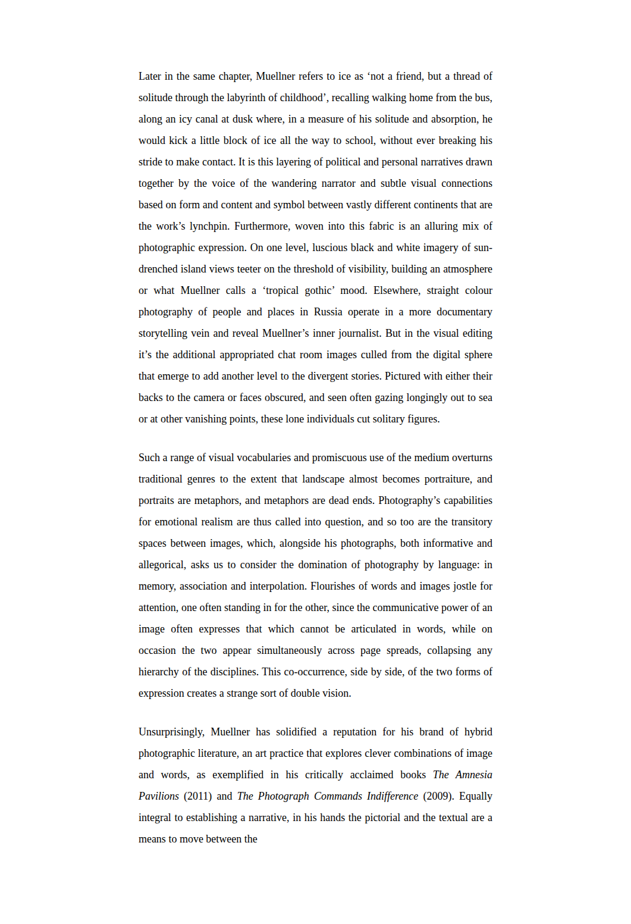Later in the same chapter, Muellner refers to ice as ‘not a friend, but a thread of solitude through the labyrinth of childhood’, recalling walking home from the bus, along an icy canal at dusk where, in a measure of his solitude and absorption, he would kick a little block of ice all the way to school, without ever breaking his stride to make contact. It is this layering of political and personal narratives drawn together by the voice of the wandering narrator and subtle visual connections based on form and content and symbol between vastly different continents that are the work’s lynchpin. Furthermore, woven into this fabric is an alluring mix of photographic expression. On one level, luscious black and white imagery of sun-drenched island views teeter on the threshold of visibility, building an atmosphere or what Muellner calls a ‘tropical gothic’ mood. Elsewhere, straight colour photography of people and places in Russia operate in a more documentary storytelling vein and reveal Muellner’s inner journalist. But in the visual editing it’s the additional appropriated chat room images culled from the digital sphere that emerge to add another level to the divergent stories. Pictured with either their backs to the camera or faces obscured, and seen often gazing longingly out to sea or at other vanishing points, these lone individuals cut solitary figures.
Such a range of visual vocabularies and promiscuous use of the medium overturns traditional genres to the extent that landscape almost becomes portraiture, and portraits are metaphors, and metaphors are dead ends. Photography’s capabilities for emotional realism are thus called into question, and so too are the transitory spaces between images, which, alongside his photographs, both informative and allegorical, asks us to consider the domination of photography by language: in memory, association and interpolation. Flourishes of words and images jostle for attention, one often standing in for the other, since the communicative power of an image often expresses that which cannot be articulated in words, while on occasion the two appear simultaneously across page spreads, collapsing any hierarchy of the disciplines. This co-occurrence, side by side, of the two forms of expression creates a strange sort of double vision.
Unsurprisingly, Muellner has solidified a reputation for his brand of hybrid photographic literature, an art practice that explores clever combinations of image and words, as exemplified in his critically acclaimed books The Amnesia Pavilions (2011) and The Photograph Commands Indifference (2009). Equally integral to establishing a narrative, in his hands the pictorial and the textual are a means to move between the